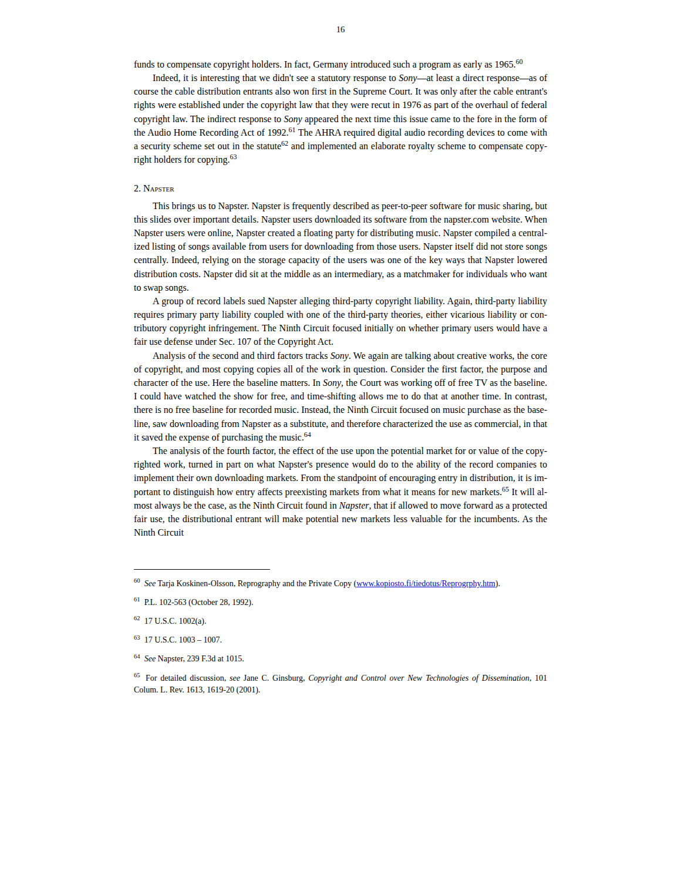16
funds to compensate copyright holders. In fact, Germany introduced such a program as early as 1965.60
Indeed, it is interesting that we didn't see a statutory response to Sony—at least a direct response—as of course the cable distribution entrants also won first in the Supreme Court. It was only after the cable entrant's rights were established under the copyright law that they were recut in 1976 as part of the overhaul of federal copyright law. The indirect response to Sony appeared the next time this issue came to the fore in the form of the Audio Home Recording Act of 1992.61 The AHRA required digital audio recording devices to come with a security scheme set out in the statute62 and implemented an elaborate royalty scheme to compensate copyright holders for copying.63
2. Napster
This brings us to Napster. Napster is frequently described as peer-to-peer software for music sharing, but this slides over important details. Napster users downloaded its software from the napster.com website. When Napster users were online, Napster created a floating party for distributing music. Napster compiled a centralized listing of songs available from users for downloading from those users. Napster itself did not store songs centrally. Indeed, relying on the storage capacity of the users was one of the key ways that Napster lowered distribution costs. Napster did sit at the middle as an intermediary, as a matchmaker for individuals who want to swap songs.
A group of record labels sued Napster alleging third-party copyright liability. Again, third-party liability requires primary party liability coupled with one of the third-party theories, either vicarious liability or contributory copyright infringement. The Ninth Circuit focused initially on whether primary users would have a fair use defense under Sec. 107 of the Copyright Act.
Analysis of the second and third factors tracks Sony. We again are talking about creative works, the core of copyright, and most copying copies all of the work in question. Consider the first factor, the purpose and character of the use. Here the baseline matters. In Sony, the Court was working off of free TV as the baseline. I could have watched the show for free, and time-shifting allows me to do that at another time. In contrast, there is no free baseline for recorded music. Instead, the Ninth Circuit focused on music purchase as the baseline, saw downloading from Napster as a substitute, and therefore characterized the use as commercial, in that it saved the expense of purchasing the music.64
The analysis of the fourth factor, the effect of the use upon the potential market for or value of the copyrighted work, turned in part on what Napster's presence would do to the ability of the record companies to implement their own downloading markets. From the standpoint of encouraging entry in distribution, it is important to distinguish how entry affects preexisting markets from what it means for new markets.65 It will almost always be the case, as the Ninth Circuit found in Napster, that if allowed to move forward as a protected fair use, the distributional entrant will make potential new markets less valuable for the incumbents. As the Ninth Circuit
60 See Tarja Koskinen-Olsson, Reprography and the Private Copy (www.kopiosto.fi/tiedotus/Reprogrphy.htm).
61 P.L. 102-563 (October 28, 1992).
62 17 U.S.C. 1002(a).
63 17 U.S.C. 1003 – 1007.
64 See Napster, 239 F.3d at 1015.
65 For detailed discussion, see Jane C. Ginsburg, Copyright and Control over New Technologies of Dissemination, 101 Colum. L. Rev. 1613, 1619-20 (2001).